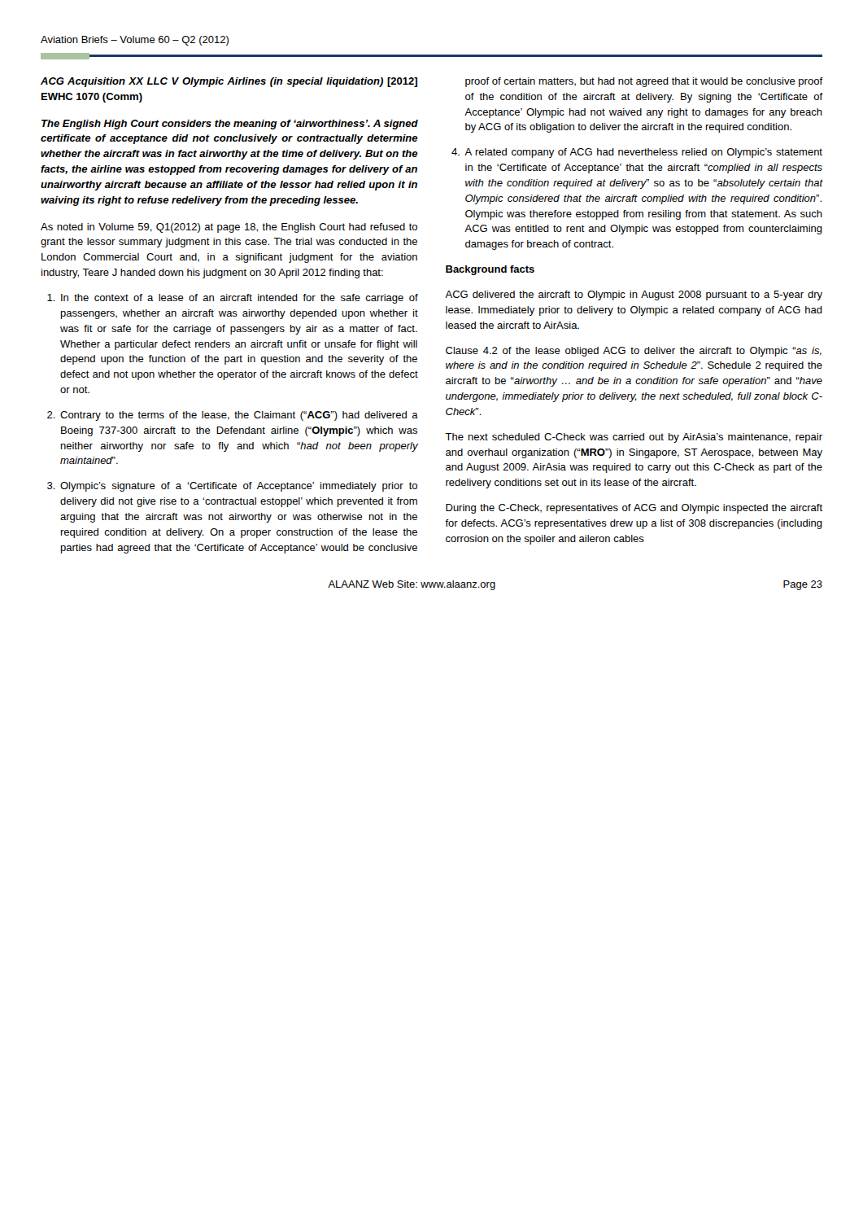Aviation Briefs – Volume 60 – Q2 (2012)
ACG Acquisition XX LLC V Olympic Airlines (in special liquidation) [2012] EWHC 1070 (Comm)
The English High Court considers the meaning of ‘airworthiness’. A signed certificate of acceptance did not conclusively or contractually determine whether the aircraft was in fact airworthy at the time of delivery. But on the facts, the airline was estopped from recovering damages for delivery of an unairworthy aircraft because an affiliate of the lessor had relied upon it in waiving its right to refuse redelivery from the preceding lessee.
As noted in Volume 59, Q1(2012) at page 18, the English Court had refused to grant the lessor summary judgment in this case. The trial was conducted in the London Commercial Court and, in a significant judgment for the aviation industry, Teare J handed down his judgment on 30 April 2012 finding that:
In the context of a lease of an aircraft intended for the safe carriage of passengers, whether an aircraft was airworthy depended upon whether it was fit or safe for the carriage of passengers by air as a matter of fact. Whether a particular defect renders an aircraft unfit or unsafe for flight will depend upon the function of the part in question and the severity of the defect and not upon whether the operator of the aircraft knows of the defect or not.
Contrary to the terms of the lease, the Claimant (“ACG”) had delivered a Boeing 737-300 aircraft to the Defendant airline (“Olympic”) which was neither airworthy nor safe to fly and which “had not been properly maintained”.
Olympic’s signature of a ‘Certificate of Acceptance’ immediately prior to delivery did not give rise to a ‘contractual estoppel’ which prevented it from arguing that the aircraft was not airworthy or was otherwise not in the required condition at delivery. On a proper construction of the lease the parties had agreed that the ‘Certificate of Acceptance’ would be conclusive proof of certain matters, but had not agreed that it would be conclusive proof of the condition of the aircraft at delivery. By signing the ‘Certificate of Acceptance’ Olympic had not waived any right to damages for any breach by ACG of its obligation to deliver the aircraft in the required condition.
A related company of ACG had nevertheless relied on Olympic’s statement in the ‘Certificate of Acceptance’ that the aircraft “complied in all respects with the condition required at delivery” so as to be “absolutely certain that Olympic considered that the aircraft complied with the required condition”. Olympic was therefore estopped from resiling from that statement. As such ACG was entitled to rent and Olympic was estopped from counterclaiming damages for breach of contract.
Background facts
ACG delivered the aircraft to Olympic in August 2008 pursuant to a 5-year dry lease. Immediately prior to delivery to Olympic a related company of ACG had leased the aircraft to AirAsia.
Clause 4.2 of the lease obliged ACG to deliver the aircraft to Olympic “as is, where is and in the condition required in Schedule 2”. Schedule 2 required the aircraft to be “airworthy … and be in a condition for safe operation” and “have undergone, immediately prior to delivery, the next scheduled, full zonal block C-Check”.
The next scheduled C-Check was carried out by AirAsia’s maintenance, repair and overhaul organization (“MRO”) in Singapore, ST Aerospace, between May and August 2009. AirAsia was required to carry out this C-Check as part of the redelivery conditions set out in its lease of the aircraft.
During the C-Check, representatives of ACG and Olympic inspected the aircraft for defects. ACG’s representatives drew up a list of 308 discrepancies (including corrosion on the spoiler and aileron cables
ALAANZ Web Site: www.alaanz.org
Page 23